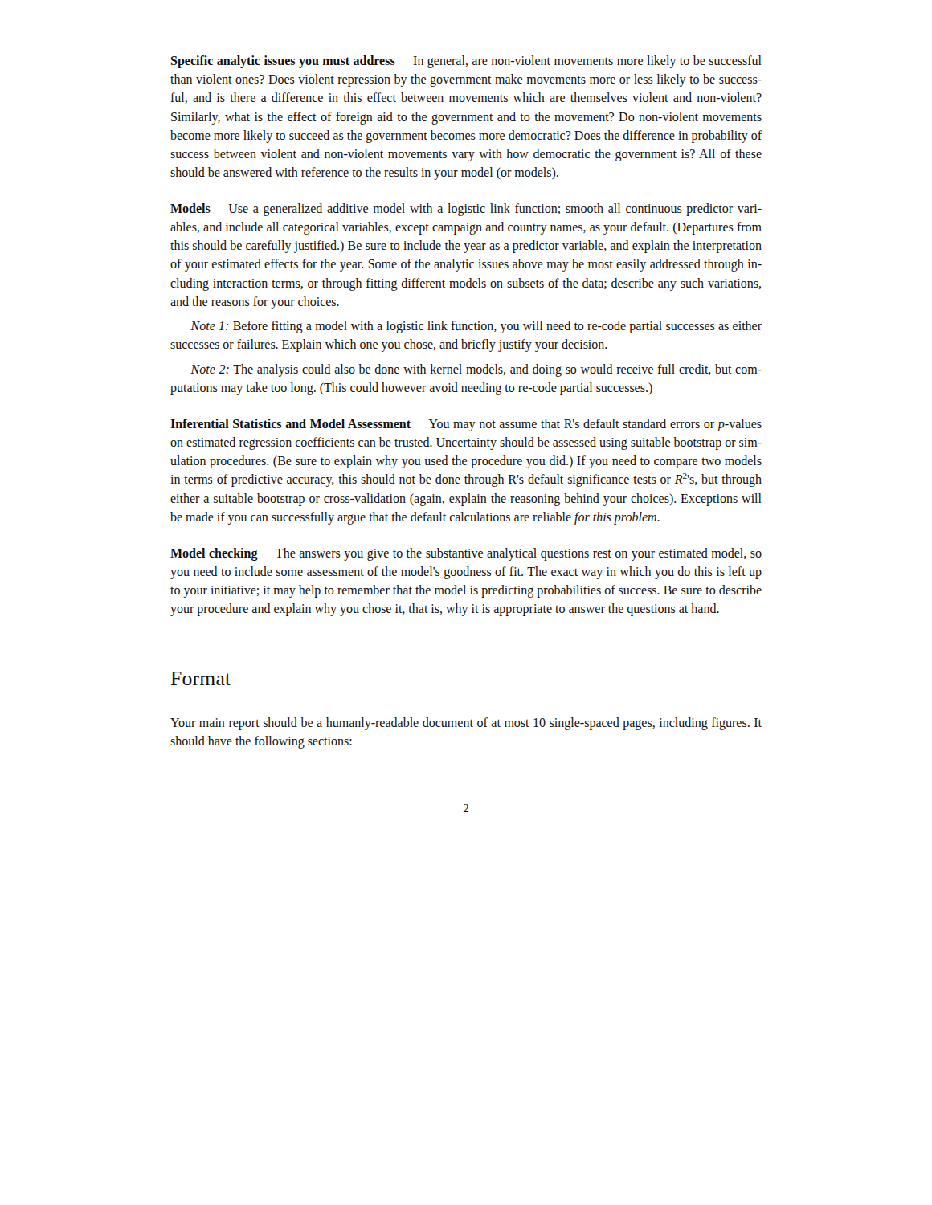Specific analytic issues you must address In general, are non-violent movements more likely to be successful than violent ones? Does violent repression by the government make movements more or less likely to be successful, and is there a difference in this effect between movements which are themselves violent and non-violent? Similarly, what is the effect of foreign aid to the government and to the movement? Do non-violent movements become more likely to succeed as the government becomes more democratic? Does the difference in probability of success between violent and non-violent movements vary with how democratic the government is? All of these should be answered with reference to the results in your model (or models).
Models Use a generalized additive model with a logistic link function; smooth all continuous predictor variables, and include all categorical variables, except campaign and country names, as your default. (Departures from this should be carefully justified.) Be sure to include the year as a predictor variable, and explain the interpretation of your estimated effects for the year. Some of the analytic issues above may be most easily addressed through including interaction terms, or through fitting different models on subsets of the data; describe any such variations, and the reasons for your choices.
Note 1: Before fitting a model with a logistic link function, you will need to re-code partial successes as either successes or failures. Explain which one you chose, and briefly justify your decision.
Note 2: The analysis could also be done with kernel models, and doing so would receive full credit, but computations may take too long. (This could however avoid needing to re-code partial successes.)
Inferential Statistics and Model Assessment You may not assume that R's default standard errors or p-values on estimated regression coefficients can be trusted. Uncertainty should be assessed using suitable bootstrap or simulation procedures. (Be sure to explain why you used the procedure you did.) If you need to compare two models in terms of predictive accuracy, this should not be done through R's default significance tests or R2's, but through either a suitable bootstrap or cross-validation (again, explain the reasoning behind your choices). Exceptions will be made if you can successfully argue that the default calculations are reliable for this problem.
Model checking The answers you give to the substantive analytical questions rest on your estimated model, so you need to include some assessment of the model's goodness of fit. The exact way in which you do this is left up to your initiative; it may help to remember that the model is predicting probabilities of success. Be sure to describe your procedure and explain why you chose it, that is, why it is appropriate to answer the questions at hand.
Format
Your main report should be a humanly-readable document of at most 10 single-spaced pages, including figures. It should have the following sections:
2